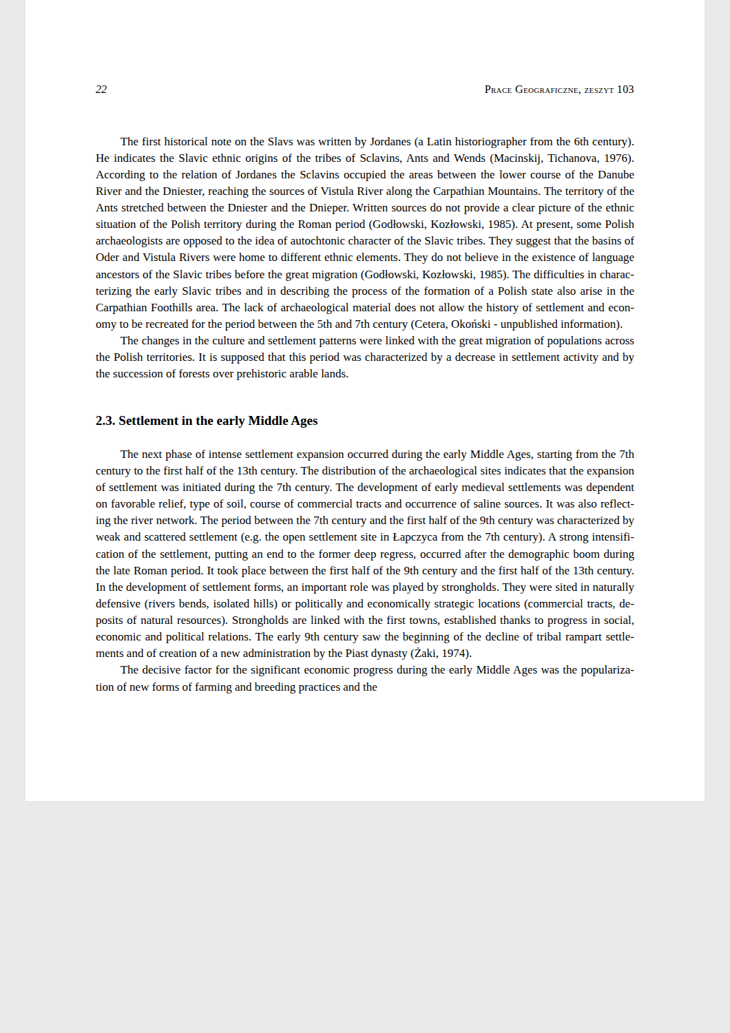22 Prace Geograficzne, zeszyt 103
The first historical note on the Slavs was written by Jordanes (a Latin historiographer from the 6th century). He indicates the Slavic ethnic origins of the tribes of Sclavins, Ants and Wends (Macinskij, Tichanova, 1976). According to the relation of Jordanes the Sclavins occupied the areas between the lower course of the Danube River and the Dniester, reaching the sources of Vistula River along the Carpathian Mountains. The territory of the Ants stretched between the Dniester and the Dnieper. Written sources do not provide a clear picture of the ethnic situation of the Polish territory during the Roman period (Godłowski, Kozłowski, 1985). At present, some Polish archaeologists are opposed to the idea of autochtonic character of the Slavic tribes. They suggest that the basins of Oder and Vistula Rivers were home to different ethnic elements. They do not believe in the existence of language ancestors of the Slavic tribes before the great migration (Godłowski, Kozłowski, 1985). The difficulties in characterizing the early Slavic tribes and in describing the process of the formation of a Polish state also arise in the Carpathian Foothills area. The lack of archaeological material does not allow the history of settlement and economy to be recreated for the period between the 5th and 7th century (Cetera, Okoński - unpublished information).
The changes in the culture and settlement patterns were linked with the great migration of populations across the Polish territories. It is supposed that this period was characterized by a decrease in settlement activity and by the succession of forests over prehistoric arable lands.
2.3. Settlement in the early Middle Ages
The next phase of intense settlement expansion occurred during the early Middle Ages, starting from the 7th century to the first half of the 13th century. The distribution of the archaeological sites indicates that the expansion of settlement was initiated during the 7th century. The development of early medieval settlements was dependent on favorable relief, type of soil, course of commercial tracts and occurrence of saline sources. It was also reflecting the river network. The period between the 7th century and the first half of the 9th century was characterized by weak and scattered settlement (e.g. the open settlement site in Łapczyca from the 7th century). A strong intensification of the settlement, putting an end to the former deep regress, occurred after the demographic boom during the late Roman period. It took place between the first half of the 9th century and the first half of the 13th century. In the development of settlement forms, an important role was played by strongholds. They were sited in naturally defensive (rivers bends, isolated hills) or politically and economically strategic locations (commercial tracts, deposits of natural resources). Strongholds are linked with the first towns, established thanks to progress in social, economic and political relations. The early 9th century saw the beginning of the decline of tribal rampart settlements and of creation of a new administration by the Piast dynasty (Żaki, 1974).
The decisive factor for the significant economic progress during the early Middle Ages was the popularization of new forms of farming and breeding practices and the